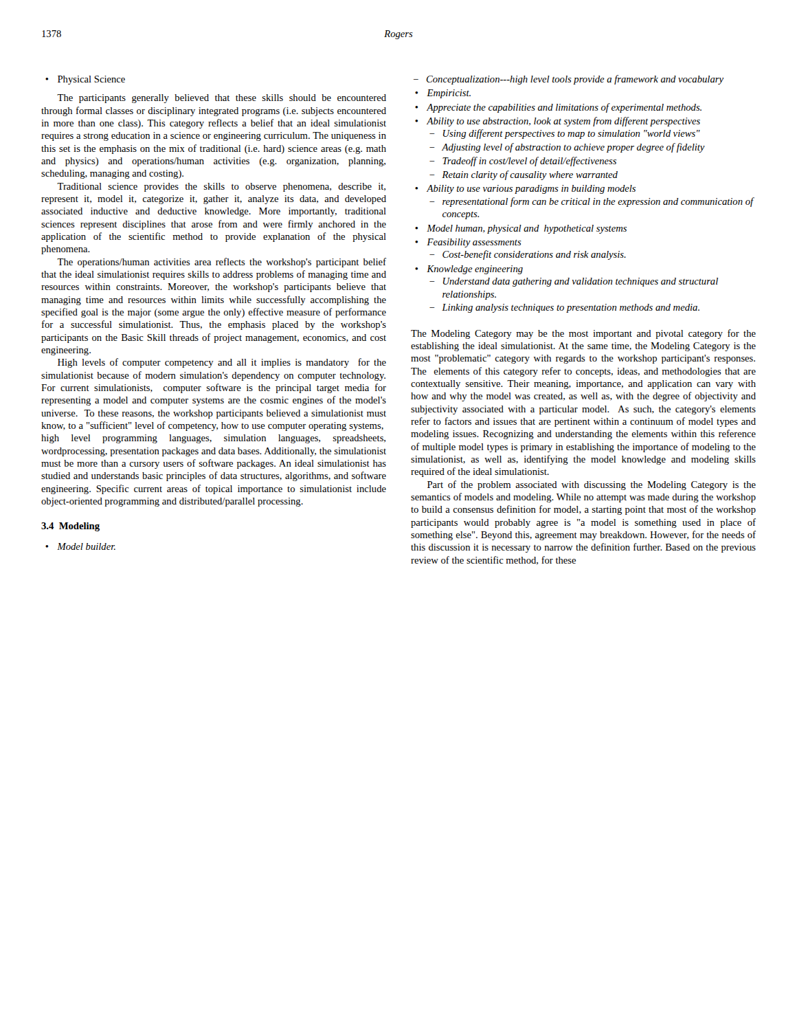1378
Rogers
Physical Science
The participants generally believed that these skills should be encountered through formal classes or disciplinary integrated programs (i.e. subjects encountered in more than one class). This category reflects a belief that an ideal simulationist requires a strong education in a science or engineering curriculum. The uniqueness in this set is the emphasis on the mix of traditional (i.e. hard) science areas (e.g. math and physics) and operations/human activities (e.g. organization, planning, scheduling, managing and costing).
Traditional science provides the skills to observe phenomena, describe it, represent it, model it, categorize it, gather it, analyze its data, and developed associated inductive and deductive knowledge. More importantly, traditional sciences represent disciplines that arose from and were firmly anchored in the application of the scientific method to provide explanation of the physical phenomena.
The operations/human activities area reflects the workshop's participant belief that the ideal simulationist requires skills to address problems of managing time and resources within constraints. Moreover, the workshop's participants believe that managing time and resources within limits while successfully accomplishing the specified goal is the major (some argue the only) effective measure of performance for a successful simulationist. Thus, the emphasis placed by the workshop's participants on the Basic Skill threads of project management, economics, and cost engineering.
High levels of computer competency and all it implies is mandatory for the simulationist because of modern simulation's dependency on computer technology. For current simulationists, computer software is the principal target media for representing a model and computer systems are the cosmic engines of the model's universe. To these reasons, the workshop participants believed a simulationist must know, to a "sufficient" level of competency, how to use computer operating systems, high level programming languages, simulation languages, spreadsheets, wordprocessing, presentation packages and data bases. Additionally, the simulationist must be more than a cursory users of software packages. An ideal simulationist has studied and understands basic principles of data structures, algorithms, and software engineering. Specific current areas of topical importance to simulationist include object-oriented programming and distributed/parallel processing.
3.4 Modeling
Model builder.
Conceptualization---high level tools provide a framework and vocabulary
Empiricist.
Appreciate the capabilities and limitations of experimental methods.
Ability to use abstraction, look at system from different perspectives
Using different perspectives to map to simulation "world views"
Adjusting level of abstraction to achieve proper degree of fidelity
Tradeoff in cost/level of detail/effectiveness
Retain clarity of causality where warranted
Ability to use various paradigms in building models
representational form can be critical in the expression and communication of concepts.
Model human, physical and hypothetical systems
Feasibility assessments
Cost-benefit considerations and risk analysis.
Knowledge engineering
Understand data gathering and validation techniques and structural relationships.
Linking analysis techniques to presentation methods and media.
The Modeling Category may be the most important and pivotal category for the establishing the ideal simulationist. At the same time, the Modeling Category is the most "problematic" category with regards to the workshop participant's responses. The elements of this category refer to concepts, ideas, and methodologies that are contextually sensitive. Their meaning, importance, and application can vary with how and why the model was created, as well as, with the degree of objectivity and subjectivity associated with a particular model. As such, the category's elements refer to factors and issues that are pertinent within a continuum of model types and modeling issues. Recognizing and understanding the elements within this reference of multiple model types is primary in establishing the importance of modeling to the simulationist, as well as, identifying the model knowledge and modeling skills required of the ideal simulationist.
Part of the problem associated with discussing the Modeling Category is the semantics of models and modeling. While no attempt was made during the workshop to build a consensus definition for model, a starting point that most of the workshop participants would probably agree is "a model is something used in place of something else". Beyond this, agreement may breakdown. However, for the needs of this discussion it is necessary to narrow the definition further. Based on the previous review of the scientific method, for these